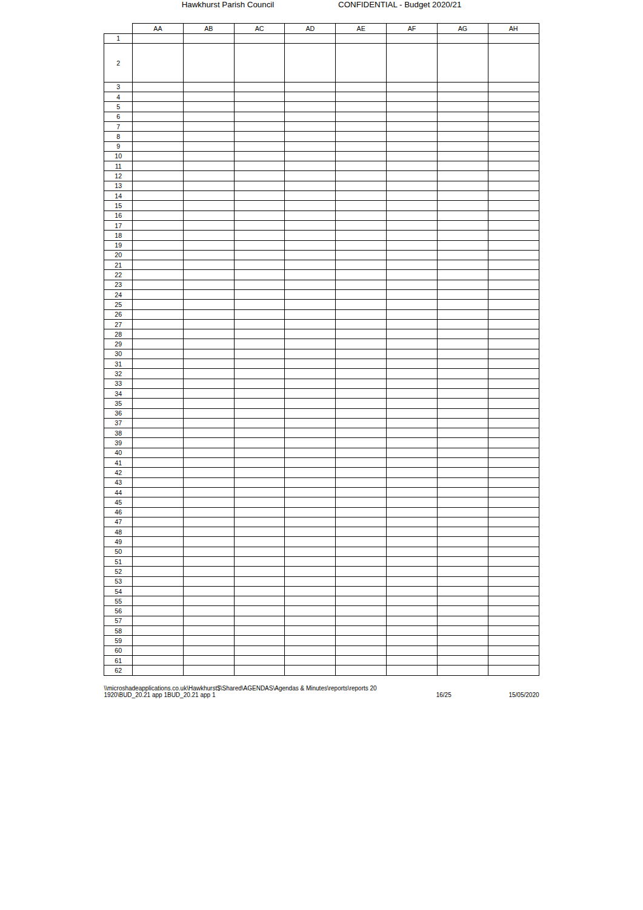Hawkhurst Parish Council
CONFIDENTIAL - Budget 2020/21
| | AA | AB | AC | AD | AE | AF | AG | AH |
| --- | --- | --- | --- | --- | --- | --- | --- | --- |
| 1 | | | | | | | | |
| 2 | | | | | | | | |
| 3 | | | | | | | | |
| 4 | | | | | | | | |
| 5 | | | | | | | | |
| 6 | | | | | | | | |
| 7 | | | | | | | | |
| 8 | | | | | | | | |
| 9 | | | | | | | | |
| 10 | | | | | | | | |
| 11 | | | | | | | | |
| 12 | | | | | | | | |
| 13 | | | | | | | | |
| 14 | | | | | | | | |
| 15 | | | | | | | | |
| 16 | | | | | | | | |
| 17 | | | | | | | | |
| 18 | | | | | | | | |
| 19 | | | | | | | | |
| 20 | | | | | | | | |
| 21 | | | | | | | | |
| 22 | | | | | | | | |
| 23 | | | | | | | | |
| 24 | | | | | | | | |
| 25 | | | | | | | | |
| 26 | | | | | | | | |
| 27 | | | | | | | | |
| 28 | | | | | | | | |
| 29 | | | | | | | | |
| 30 | | | | | | | | |
| 31 | | | | | | | | |
| 32 | | | | | | | | |
| 33 | | | | | | | | |
| 34 | | | | | | | | |
| 35 | | | | | | | | |
| 36 | | | | | | | | |
| 37 | | | | | | | | |
| 38 | | | | | | | | |
| 39 | | | | | | | | |
| 40 | | | | | | | | |
| 41 | | | | | | | | |
| 42 | | | | | | | | |
| 43 | | | | | | | | |
| 44 | | | | | | | | |
| 45 | | | | | | | | |
| 46 | | | | | | | | |
| 47 | | | | | | | | |
| 48 | | | | | | | | |
| 49 | | | | | | | | |
| 50 | | | | | | | | |
| 51 | | | | | | | | |
| 52 | | | | | | | | |
| 53 | | | | | | | | |
| 54 | | | | | | | | |
| 55 | | | | | | | | |
| 56 | | | | | | | | |
| 57 | | | | | | | | |
| 58 | | | | | | | | |
| 59 | | | | | | | | |
| 60 | | | | | | | | |
| 61 | | | | | | | | |
| 62 | | | | | | | | |
\\microshadeapplications.co.uk\Hawkhurst$\Shared\AGENDAS\Agendas & Minutes\reports\reports 201920\BUD_20.21 app 1BUD_20.21 app 1
16/25
15/05/2020